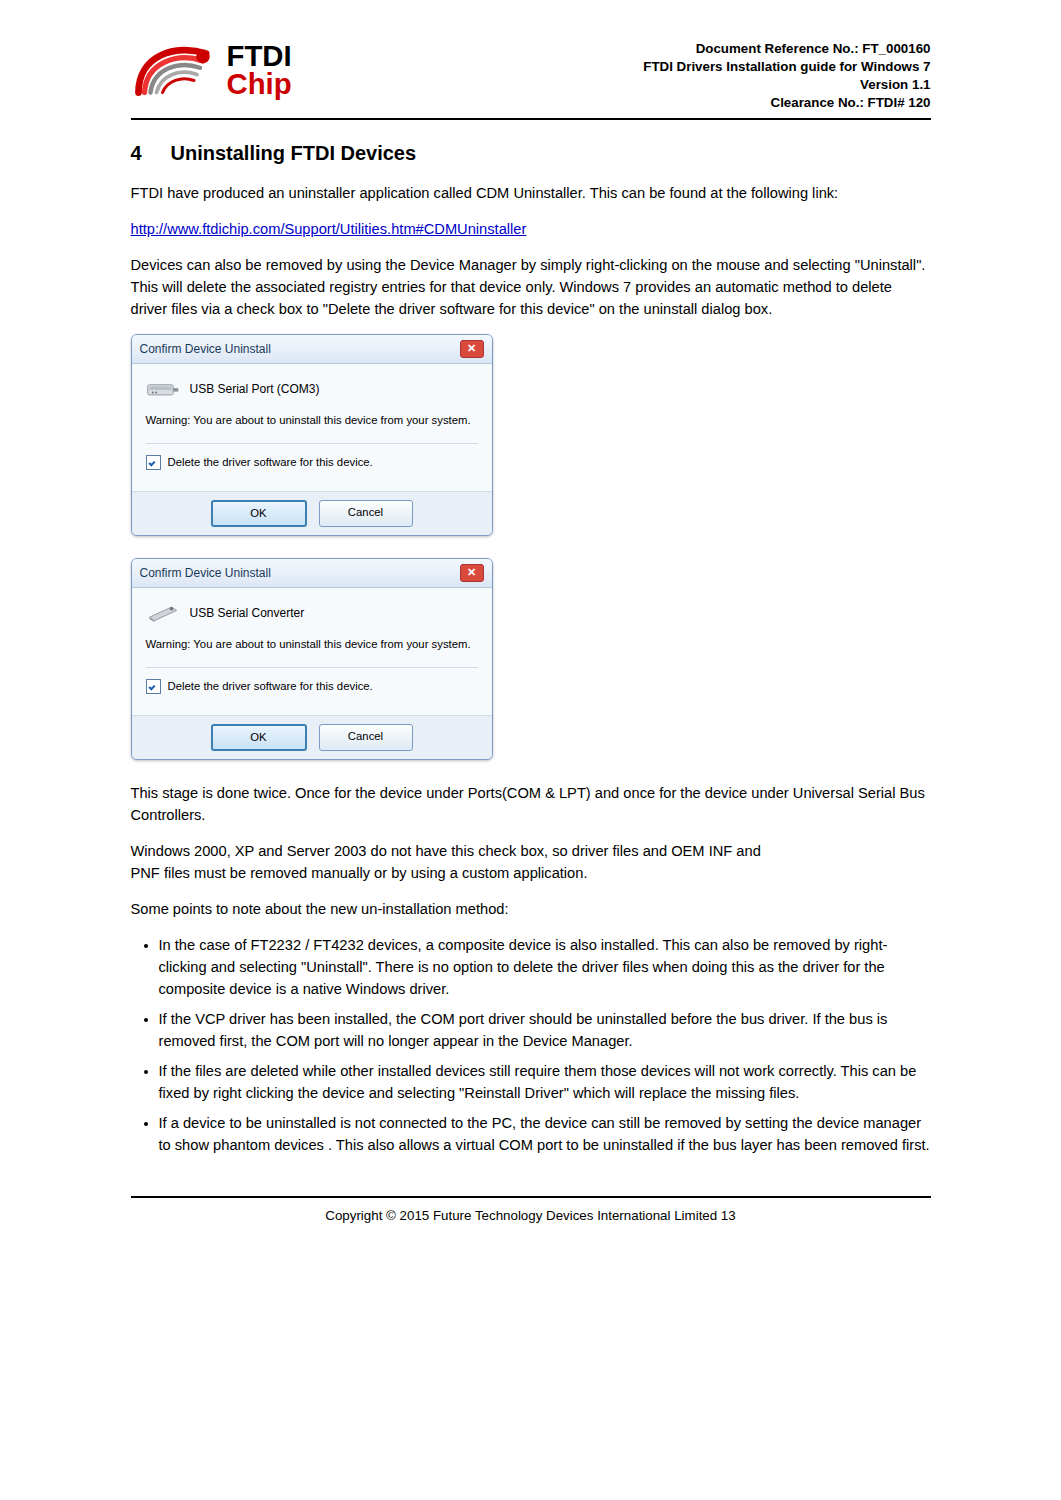FTDI Chip
Document Reference No.: FT_000160
FTDI Drivers Installation guide for Windows 7
Version 1.1
Clearance No.: FTDI# 120
4 Uninstalling FTDI Devices
FTDI have produced an uninstaller application called CDM Uninstaller. This can be found at the following link:
http://www.ftdichip.com/Support/Utilities.htm#CDMUninstaller
Devices can also be removed by using the Device Manager by simply right-clicking on the mouse and selecting "Uninstall". This will delete the associated registry entries for that device only. Windows 7 provides an automatic method to delete driver files via a check box to "Delete the driver software for this device" on the uninstall dialog box.
Confirm Device Uninstall ✕
USB Serial Port (COM3)
Warning: You are about to uninstall this device from your system.
Delete the driver software for this device.
OK
Cancel
Confirm Device Uninstall ✕
USB Serial Converter
Warning: You are about to uninstall this device from your system.
Delete the driver software for this device.
OK
Cancel
This stage is done twice. Once for the device under Ports(COM & LPT) and once for the device under Universal Serial Bus Controllers.
Windows 2000, XP and Server 2003 do not have this check box, so driver files and OEM INF and
PNF files must be removed manually or by using a custom application.
Some points to note about the new un-installation method:
In the case of FT2232 / FT4232 devices, a composite device is also installed. This can also be removed by right-clicking and selecting "Uninstall". There is no option to delete the driver files when doing this as the driver for the composite device is a native Windows driver.
If the VCP driver has been installed, the COM port driver should be uninstalled before the bus driver. If the bus is removed first, the COM port will no longer appear in the Device Manager.
If the files are deleted while other installed devices still require them those devices will not work correctly. This can be fixed by right clicking the device and selecting "Reinstall Driver" which will replace the missing files.
If a device to be uninstalled is not connected to the PC, the device can still be removed by setting the device manager to show phantom devices . This also allows a virtual COM port to be uninstalled if the bus layer has been removed first.
Copyright © 2015 Future Technology Devices International Limited 13